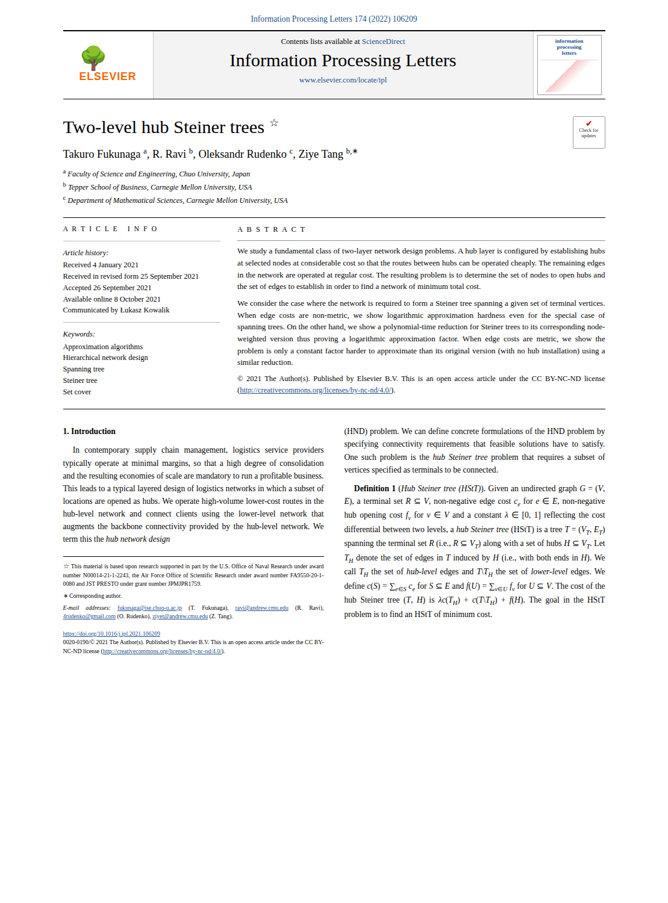Information Processing Letters 174 (2022) 106209
🌳
ELSEVIER
Contents lists available at ScienceDirect
Information Processing Letters
www.elsevier.com/locate/ipl
information
processing
letters
✔
Check for
updates
Two-level hub Steiner trees ☆
Takuro Fukunaga a, R. Ravi b, Oleksandr Rudenko c, Ziye Tang b,∗
a Faculty of Science and Engineering, Chuo University, Japan
b Tepper School of Business, Carnegie Mellon University, USA
c Department of Mathematical Sciences, Carnegie Mellon University, USA
A R T I C L E I N F O
Article history:
Received 4 January 2021
Received in revised form 25 September 2021
Accepted 26 September 2021
Available online 8 October 2021
Communicated by Łukasz Kowalik
Keywords:
Approximation algorithms
Hierarchical network design
Spanning tree
Steiner tree
Set cover
A B S T R A C T
We study a fundamental class of two-layer network design problems. A hub layer is configured by establishing hubs at selected nodes at considerable cost so that the routes between hubs can be operated cheaply. The remaining edges in the network are operated at regular cost. The resulting problem is to determine the set of nodes to open hubs and the set of edges to establish in order to find a network of minimum total cost.
We consider the case where the network is required to form a Steiner tree spanning a given set of terminal vertices. When edge costs are non-metric, we show logarithmic approximation hardness even for the special case of spanning trees. On the other hand, we show a polynomial-time reduction for Steiner trees to its corresponding node-weighted version thus proving a logarithmic approximation factor. When edge costs are metric, we show the problem is only a constant factor harder to approximate than its original version (with no hub installation) using a similar reduction.
© 2021 The Author(s). Published by Elsevier B.V. This is an open access article under the CC BY-NC-ND license (http://creativecommons.org/licenses/by-nc-nd/4.0/).
1. Introduction
In contemporary supply chain management, logistics service providers typically operate at minimal margins, so that a high degree of consolidation and the resulting economies of scale are mandatory to run a profitable business. This leads to a typical layered design of logistics networks in which a subset of locations are opened as hubs. We operate high-volume lower-cost routes in the hub-level network and connect clients using the lower-level network that augments the backbone connectivity provided by the hub-level network. We term this the hub network design
☆ This material is based upon research supported in part by the U.S. Office of Naval Research under award number N00014-21-1-2243, the Air Force Office of Scientific Research under award number FA9550-20-1-0080 and JST PRESTO under grant number JPMJPR1759.
∗ Corresponding author.
E-mail addresses: fukunaga@ise.chuo-u.ac.jp (T. Fukunaga), ravi@andrew.cmu.edu (R. Ravi), 4rudenko@gmail.com (O. Rudenko), ziyet@andrew.cmu.edu (Z. Tang).
https://doi.org/10.1016/j.ipl.2021.106209
0020-0190/© 2021 The Author(s). Published by Elsevier B.V. This is an open access article under the CC BY-NC-ND license (http://creativecommons.org/licenses/by-nc-nd/4.0/).
(HND) problem. We can define concrete formulations of the HND problem by specifying connectivity requirements that feasible solutions have to satisfy. One such problem is the hub Steiner tree problem that requires a subset of vertices specified as terminals to be connected.
Definition 1 (Hub Steiner tree (HStT)). Given an undirected graph G = (V, E), a terminal set R ⊆ V, non-negative edge cost ce for e ∈ E, non-negative hub opening cost fv for v ∈ V and a constant λ ∈ [0, 1] reflecting the cost differential between two levels, a hub Steiner tree (HStT) is a tree T = (VT, ET) spanning the terminal set R (i.e., R ⊆ VT) along with a set of hubs H ⊆ VT. Let TH denote the set of edges in T induced by H (i.e., with both ends in H). We call TH the set of hub-level edges and T\TH the set of lower-level edges. We define c(S) = ∑e∈S ce for S ⊆ E and f(U) = ∑v∈U fv for U ⊆ V. The cost of the hub Steiner tree (T, H) is λc(TH) + c(T\TH) + f(H). The goal in the HStT problem is to find an HStT of minimum cost.